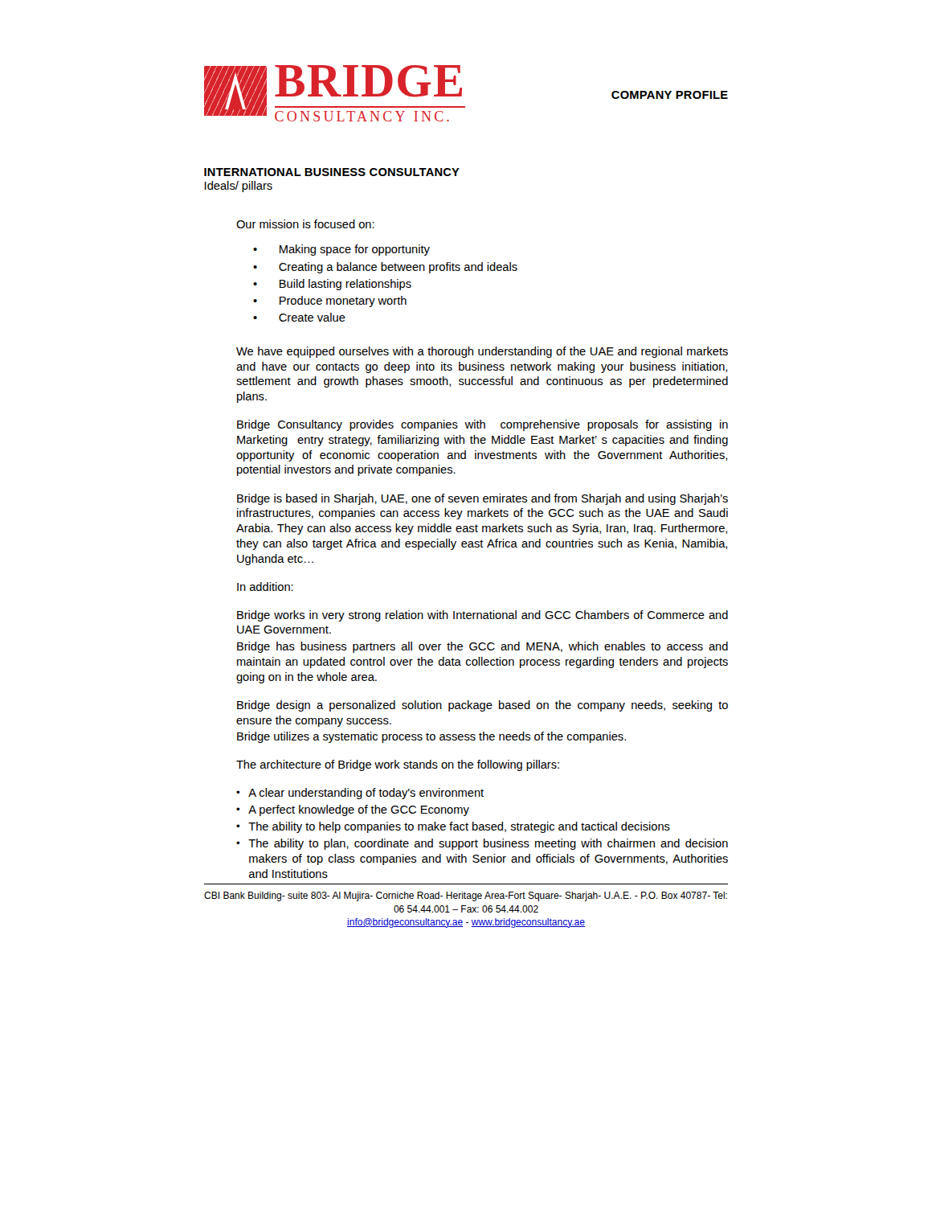BRIDGE CONSULTANCY INC.
COMPANY PROFILE
INTERNATIONAL BUSINESS CONSULTANCY
Ideals/ pillars
Our mission is focused on:
Making space for opportunity
Creating a balance between profits and ideals
Build lasting relationships
Produce monetary worth
Create value
We have equipped ourselves with a thorough understanding of the UAE and regional markets and have our contacts go deep into its business network making your business initiation, settlement and growth phases smooth, successful and continuous as per predetermined plans.
Bridge Consultancy provides companies with comprehensive proposals for assisting in Marketing entry strategy, familiarizing with the Middle East Market’ s capacities and finding opportunity of economic cooperation and investments with the Government Authorities, potential investors and private companies.
Bridge is based in Sharjah, UAE, one of seven emirates and from Sharjah and using Sharjah’s infrastructures, companies can access key markets of the GCC such as the UAE and Saudi Arabia. They can also access key middle east markets such as Syria, Iran, Iraq. Furthermore, they can also target Africa and especially east Africa and countries such as Kenia, Namibia, Ughanda etc…
In addition:
Bridge works in very strong relation with International and GCC Chambers of Commerce and UAE Government.
Bridge has business partners all over the GCC and MENA, which enables to access and maintain an updated control over the data collection process regarding tenders and projects going on in the whole area.
Bridge design a personalized solution package based on the company needs, seeking to ensure the company success.
Bridge utilizes a systematic process to assess the needs of the companies.
The architecture of Bridge work stands on the following pillars:
A clear understanding of today's environment
A perfect knowledge of the GCC Economy
The ability to help companies to make fact based, strategic and tactical decisions
The ability to plan, coordinate and support business meeting with chairmen and decision makers of top class companies and with Senior and officials of Governments, Authorities and Institutions
CBI Bank Building- suite 803- Al Mujira- Corniche Road- Heritage Area-Fort Square- Sharjah- U.A.E. - P.O. Box 40787- Tel: 06 54.44.001 – Fax: 06 54.44.002
info@bridgeconsultancy.ae - www.bridgeconsultancy.ae